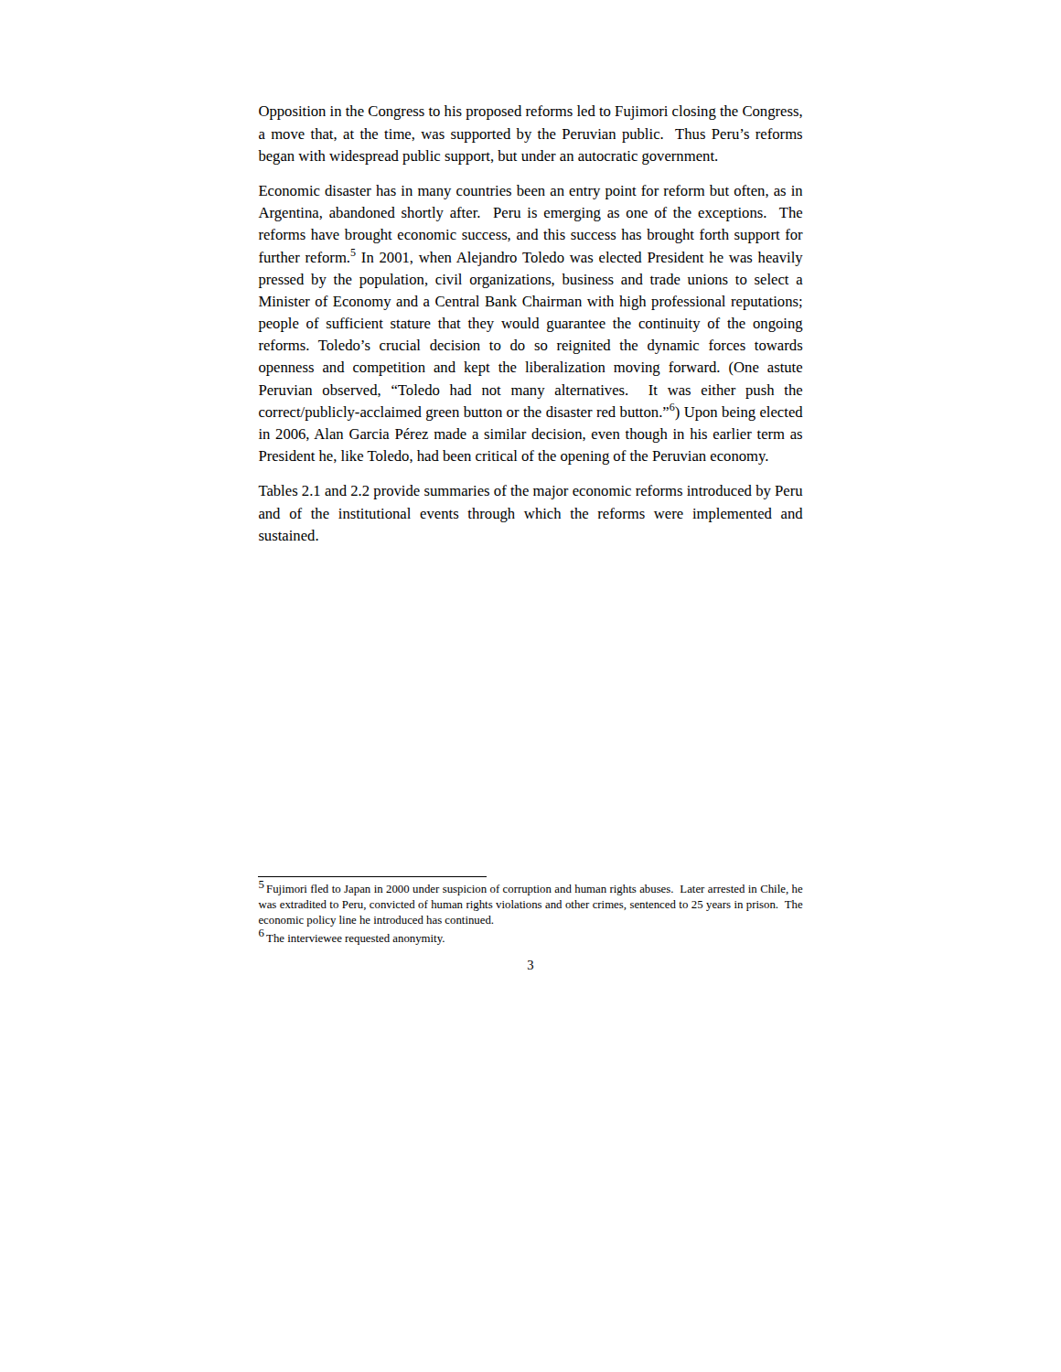Opposition in the Congress to his proposed reforms led to Fujimori closing the Congress, a move that, at the time, was supported by the Peruvian public. Thus Peru’s reforms began with widespread public support, but under an autocratic government.
Economic disaster has in many countries been an entry point for reform but often, as in Argentina, abandoned shortly after. Peru is emerging as one of the exceptions. The reforms have brought economic success, and this success has brought forth support for further reform.5 In 2001, when Alejandro Toledo was elected President he was heavily pressed by the population, civil organizations, business and trade unions to select a Minister of Economy and a Central Bank Chairman with high professional reputations; people of sufficient stature that they would guarantee the continuity of the ongoing reforms. Toledo’s crucial decision to do so reignited the dynamic forces towards openness and competition and kept the liberalization moving forward. (One astute Peruvian observed, “Toledo had not many alternatives. It was either push the correct/publicly-acclaimed green button or the disaster red button.”6) Upon being elected in 2006, Alan Garcia Pérez made a similar decision, even though in his earlier term as President he, like Toledo, had been critical of the opening of the Peruvian economy.
Tables 2.1 and 2.2 provide summaries of the major economic reforms introduced by Peru and of the institutional events through which the reforms were implemented and sustained.
5 Fujimori fled to Japan in 2000 under suspicion of corruption and human rights abuses. Later arrested in Chile, he was extradited to Peru, convicted of human rights violations and other crimes, sentenced to 25 years in prison. The economic policy line he introduced has continued.
6 The interviewee requested anonymity.
3